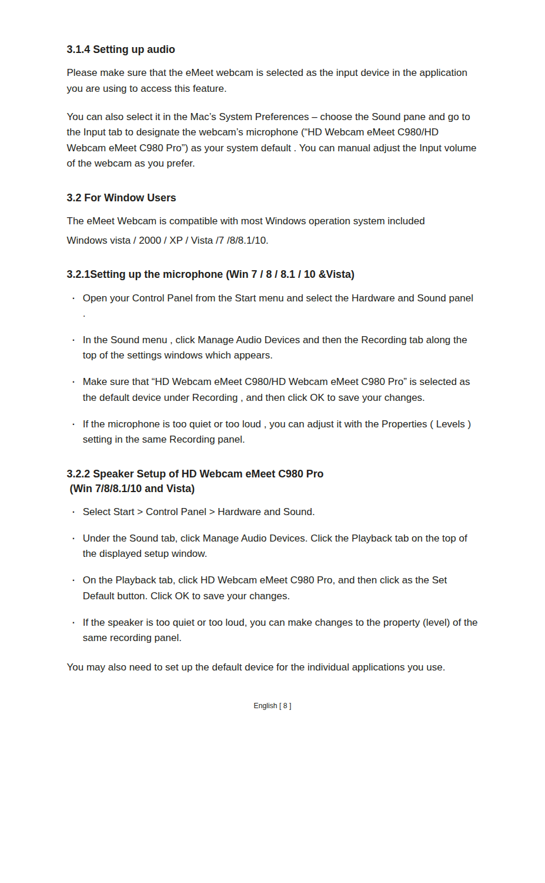3.1.4 Setting up audio
Please make sure that the eMeet webcam is selected as the input device in the application you are using to access this feature.
You can also select it in the Mac’s System Preferences – choose the Sound pane and go to the Input tab to designate the webcam’s microphone (“HD Webcam eMeet C980/HD Webcam eMeet C980 Pro”) as your system default . You can manual adjust the Input volume of the webcam as you prefer.
3.2 For Window Users
The eMeet Webcam is compatible with most Windows operation system included
Windows vista / 2000 / XP / Vista /7 /8/8.1/10.
3.2.1Setting up the microphone (Win 7 / 8 / 8.1 / 10 &Vista)
Open your Control Panel from the Start menu and select the Hardware and Sound panel .
In the Sound menu , click Manage Audio Devices and then the Recording tab along the top of the settings windows which appears.
Make sure that “HD Webcam eMeet C980/HD Webcam eMeet C980 Pro” is selected as the default device under Recording , and then click OK to save your changes.
If the microphone is too quiet or too loud , you can adjust it with the Properties ( Levels ) setting in the same Recording panel.
3.2.2 Speaker Setup of HD Webcam eMeet C980 Pro
(Win 7/8/8.1/10 and Vista)
Select Start > Control Panel > Hardware and Sound.
Under the Sound tab, click Manage Audio Devices. Click the Playback tab on the top of the displayed setup window.
On the Playback tab, click HD Webcam eMeet C980 Pro, and then click as the Set Default button. Click OK to save your changes.
If the speaker is too quiet or too loud, you can make changes to the property (level) of the same recording panel.
You may also need to set up the default device for the individual applications you use.
English [ 8 ]